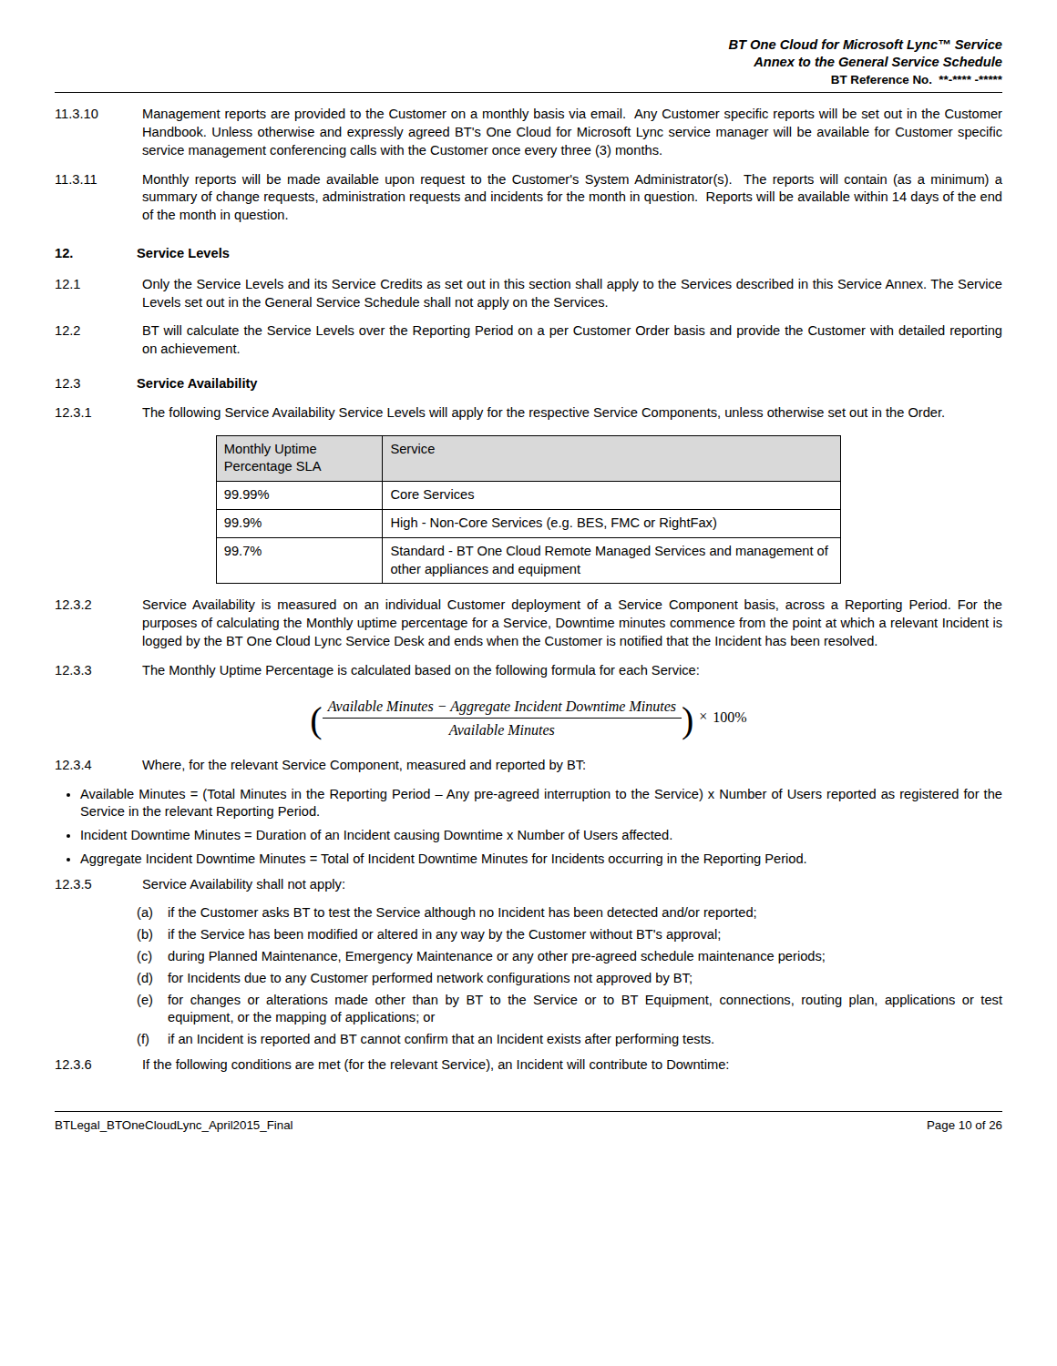BT One Cloud for Microsoft Lync™ Service
Annex to the General Service Schedule
BT Reference No. **-**** -*****
11.3.10
Management reports are provided to the Customer on a monthly basis via email. Any Customer specific reports will be set out in the Customer Handbook. Unless otherwise and expressly agreed BT's One Cloud for Microsoft Lync service manager will be available for Customer specific service management conferencing calls with the Customer once every three (3) months.
11.3.11
Monthly reports will be made available upon request to the Customer's System Administrator(s). The reports will contain (as a minimum) a summary of change requests, administration requests and incidents for the month in question. Reports will be available within 14 days of the end of the month in question.
12. Service Levels
12.1
Only the Service Levels and its Service Credits as set out in this section shall apply to the Services described in this Service Annex. The Service Levels set out in the General Service Schedule shall not apply on the Services.
12.2
BT will calculate the Service Levels over the Reporting Period on a per Customer Order basis and provide the Customer with detailed reporting on achievement.
12.3 Service Availability
12.3.1
The following Service Availability Service Levels will apply for the respective Service Components, unless otherwise set out in the Order.
| Monthly Uptime Percentage SLA | Service |
| --- | --- |
| 99.99% | Core Services |
| 99.9% | High - Non-Core Services (e.g. BES, FMC or RightFax) |
| 99.7% | Standard - BT One Cloud Remote Managed Services and management of other appliances and equipment |
12.3.2
Service Availability is measured on an individual Customer deployment of a Service Component basis, across a Reporting Period. For the purposes of calculating the Monthly uptime percentage for a Service, Downtime minutes commence from the point at which a relevant Incident is logged by the BT One Cloud Lync Service Desk and ends when the Customer is notified that the Incident has been resolved.
12.3.3
The Monthly Uptime Percentage is calculated based on the following formula for each Service:
(Available Minutes − Aggregate Incident Downtime Minutes Available Minutes)×100%
12.3.4
Where, for the relevant Service Component, measured and reported by BT:
Available Minutes = (Total Minutes in the Reporting Period – Any pre-agreed interruption to the Service) x Number of Users reported as registered for the Service in the relevant Reporting Period.
Incident Downtime Minutes = Duration of an Incident causing Downtime x Number of Users affected.
Aggregate Incident Downtime Minutes = Total of Incident Downtime Minutes for Incidents occurring in the Reporting Period.
12.3.5
Service Availability shall not apply:
if the Customer asks BT to test the Service although no Incident has been detected and/or reported;
if the Service has been modified or altered in any way by the Customer without BT's approval;
during Planned Maintenance, Emergency Maintenance or any other pre-agreed schedule maintenance periods;
for Incidents due to any Customer performed network configurations not approved by BT;
for changes or alterations made other than by BT to the Service or to BT Equipment, connections, routing plan, applications or test equipment, or the mapping of applications; or
if an Incident is reported and BT cannot confirm that an Incident exists after performing tests.
12.3.6
If the following conditions are met (for the relevant Service), an Incident will contribute to Downtime:
BTLegal_BTOneCloudLync_April2015_Final Page 10 of 26